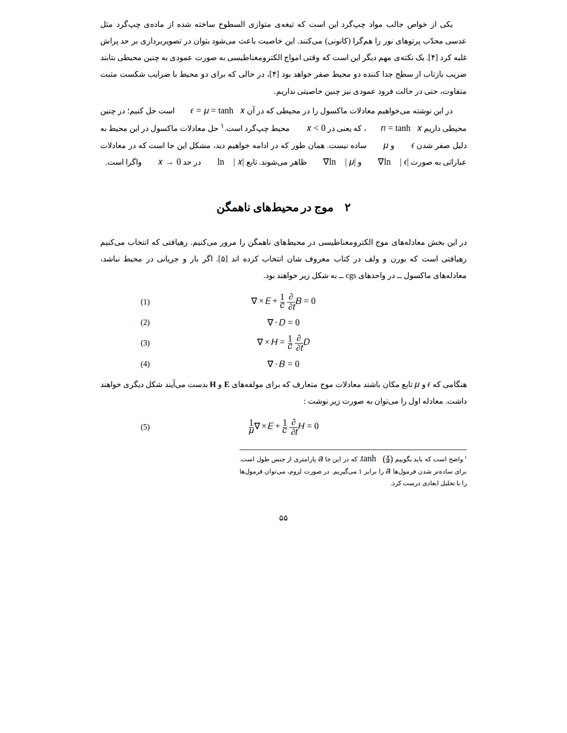یکی از خواص جالب مواد چپ‌گرد این است که تیغه‌ی متوازی السطوح ساخته شده از ماده‌ی چپ‌گرد مثل عدسی محدّب پرتوهای نور را هم‌گرا (کانونی) می‌کنند. این خاصیت باعث می‌شود بتوان در تصویربرداری بر حد پراش غلبه کرد [۴]. یک نکته‌ی مهم دیگر این است که وقتی امواج الکترومغناطیسی به صورت عمودی به چنین محیطی بتابند ضریب بازتاب از سطح جدا کننده دو محیط صفر خواهد بود [۴]، در حالی که برای دو محیط با ضرایب شکست مثبت متفاوت، حتی در حالت فرود عمودی نیز چنین خاصیتی نداریم.
در این نوشته می‌خواهیم معادلات ماکسول را در محیطی که در آن ϵ=μ=tanh x است حل کنیم؛ در چنین محیطی داریم n=tanh x، که یعنی در x<0 محیط چپ‌گرد است.۱ حل معادلات ماکسول در این محیط به دلیل صفر شدن ϵ و μ ساده نیست. همان طور که در ادامه خواهیم دید، مشکل این جا است که در معادلات عباراتی به صورت ∇ln |ϵ| و ∇ln |μ| ظاهر می‌شوند. تابع ln |x| در حد x→0 واگرا است.
۲ موج در محیط‌های ناهمگن
در این بخش معادله‌های موج الکترومغناطیسی در محیط‌های ناهمگن را مرور می‌کنیم. رهیافتی که انتخاب می‌کنیم رهیافتی است که بورن و ولف در کتاب معروف شان انتخاب کرده اند [۵]. اگر بار و جریانی در محیط نباشد، معادله‌های ماکسول ــ در واحدهای cgs ــ به شکل زیر خواهند بود.
(1) ∇×E + 1c ∂∂t B =0
(2) ∇·D=0
(3) ∇×H = 1c ∂∂t D
(4) ∇·B=0
هنگامی که ϵ و μ تابع مکان باشند معادلات موج متعارف که برای مولفه‌های E و H بدست می‌آیند شکل دیگری خواهند داشت. معادله اول را می‌توان به صورت زیر نوشت :
(5) 1μ ∇×E + 1c ∂∂t H =0
۱ واضح است که باید بگوییم tanh (xa)، که در این جا a پارامتری از جنس طول است. برای ساده‌تر شدن فرمول‌ها a را برابر 1 می‌گیریم. در صورت لزوم، می‌توان فرمول‌ها را با تحلیل ابعادی درست کرد.
۵۵